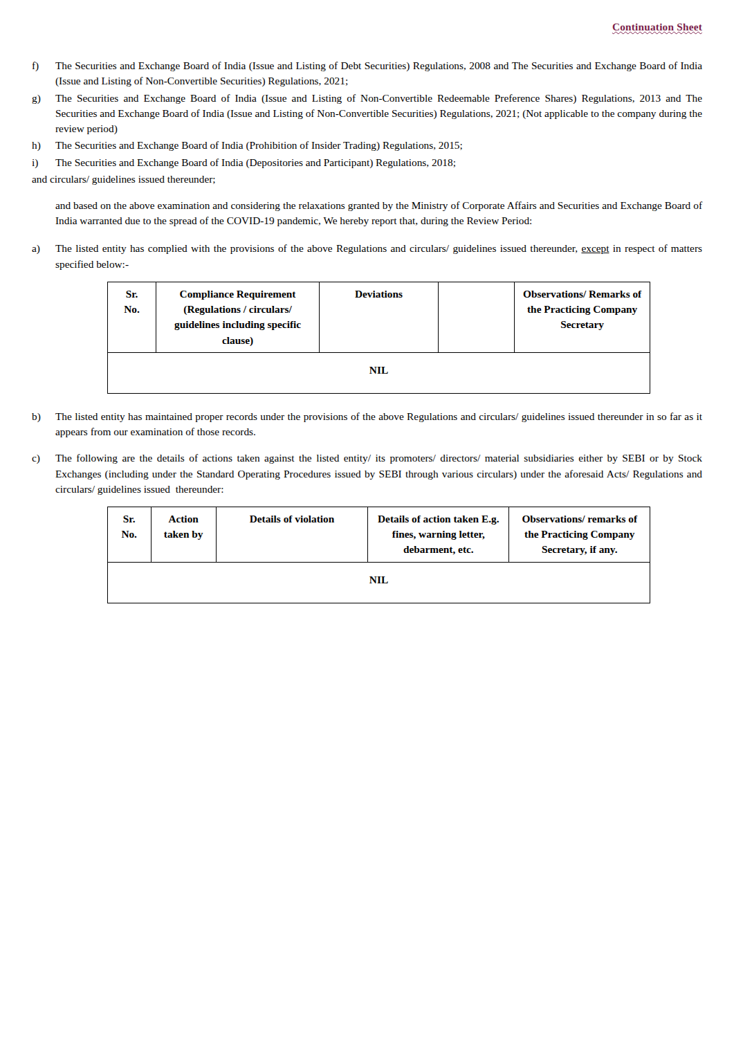Continuation Sheet
f) The Securities and Exchange Board of India (Issue and Listing of Debt Securities) Regulations, 2008 and The Securities and Exchange Board of India (Issue and Listing of Non-Convertible Securities) Regulations, 2021;
g) The Securities and Exchange Board of India (Issue and Listing of Non-Convertible Redeemable Preference Shares) Regulations, 2013 and The Securities and Exchange Board of India (Issue and Listing of Non-Convertible Securities) Regulations, 2021; (Not applicable to the company during the review period)
h) The Securities and Exchange Board of India (Prohibition of Insider Trading) Regulations, 2015;
i) The Securities and Exchange Board of India (Depositories and Participant) Regulations, 2018;
and circulars/ guidelines issued thereunder;
and based on the above examination and considering the relaxations granted by the Ministry of Corporate Affairs and Securities and Exchange Board of India warranted due to the spread of the COVID-19 pandemic, We hereby report that, during the Review Period:
a) The listed entity has complied with the provisions of the above Regulations and circulars/ guidelines issued thereunder, except in respect of matters specified below:-
| Sr. No. | Compliance Requirement (Regulations / circulars/ guidelines including specific clause) | Deviations | | Observations/ Remarks of the Practicing Company Secretary |
| --- | --- | --- | --- | --- |
| NIL |
b) The listed entity has maintained proper records under the provisions of the above Regulations and circulars/ guidelines issued thereunder in so far as it appears from our examination of those records.
c) The following are the details of actions taken against the listed entity/ its promoters/ directors/ material subsidiaries either by SEBI or by Stock Exchanges (including under the Standard Operating Procedures issued by SEBI through various circulars) under the aforesaid Acts/ Regulations and circulars/ guidelines issued thereunder:
| Sr. No. | Action taken by | Details of violation | Details of action taken E.g. fines, warning letter, debarment, etc. | Observations/ remarks of the Practicing Company Secretary, if any. |
| --- | --- | --- | --- | --- |
| NIL |